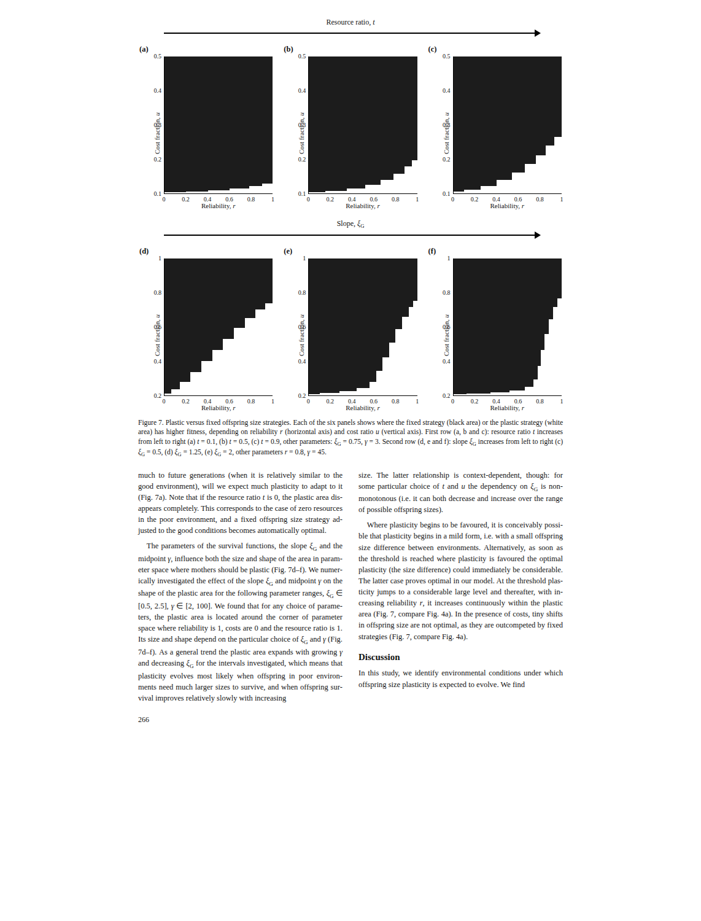Resource ratio, t
(a)
Cost fraction, u
0.5 0.4 0.3 0.2 0.1
0 0.2 0.4 0.6 0.8 1
Reliability, r
(b)
Cost fraction, u
0.5 0.4 0.3 0.2 0.1
0 0.2 0.4 0.6 0.8 1
Reliability, r
(c)
Cost fraction, u
0.5 0.4 0.3 0.2 0.1
0 0.2 0.4 0.6 0.8 1
Reliability, r
Slope, ξG
(d)
Cost fraction, u
1 0.8 0.6 0.4 0.2
0 0.2 0.4 0.6 0.8 1
Reliability, r
(e)
Cost fraction, u
1 0.8 0.6 0.4 0.2
0 0.2 0.4 0.6 0.8 1
Reliability, r
(f)
Cost fraction, u
1 0.8 0.6 0.4 0.2
0 0.2 0.4 0.6 0.8 1
Reliability, r
Figure 7. Plastic versus fixed offspring size strategies. Each of the six panels shows where the fixed strategy (black area) or the plastic strategy (white area) has higher fitness, depending on reliability r (horizontal axis) and cost ratio u (vertical axis). First row (a, b and c): resource ratio t increases from left to right (a) t = 0.1, (b) t = 0.5, (c) t = 0.9, other parameters: ξG = 0.75, γ = 3. Second row (d, e and f): slope ξG increases from left to right (c) ξG = 0.5, (d) ξG = 1.25, (e) ξG = 2, other parameters r = 0.8, γ = 45.
much to future generations (when it is relatively similar to the good environment), will we expect much plasticity to adapt to it (Fig. 7a). Note that if the resource ratio t is 0, the plastic area disappears completely. This corresponds to the case of zero resources in the poor environment, and a fixed offspring size strategy adjusted to the good conditions becomes automatically optimal.
The parameters of the survival functions, the slope ξG and the midpoint γ, influence both the size and shape of the area in parameter space where mothers should be plastic (Fig. 7d–f). We numerically investigated the effect of the slope ξG and midpoint γ on the shape of the plastic area for the following parameter ranges, ξG ∈ [0.5, 2.5], γ ∈ [2, 100]. We found that for any choice of parameters, the plastic area is located around the corner of parameter space where reliability is 1, costs are 0 and the resource ratio is 1. Its size and shape depend on the particular choice of ξG and γ (Fig. 7d–f). As a general trend the plastic area expands with growing γ and decreasing ξG for the intervals investigated, which means that plasticity evolves most likely when offspring in poor environments need much larger sizes to survive, and when offspring survival improves relatively slowly with increasing
size. The latter relationship is context-dependent, though: for some particular choice of t and u the dependency on ξG is non-monotonous (i.e. it can both decrease and increase over the range of possible offspring sizes).
Where plasticity begins to be favoured, it is conceivably possible that plasticity begins in a mild form, i.e. with a small offspring size difference between environments. Alternatively, as soon as the threshold is reached where plasticity is favoured the optimal plasticity (the size difference) could immediately be considerable. The latter case proves optimal in our model. At the threshold plasticity jumps to a considerable large level and thereafter, with increasing reliability r, it increases continuously within the plastic area (Fig. 7, compare Fig. 4a). In the presence of costs, tiny shifts in offspring size are not optimal, as they are outcompeted by fixed strategies (Fig. 7, compare Fig. 4a).
Discussion
In this study, we identify environmental conditions under which offspring size plasticity is expected to evolve. We find
266